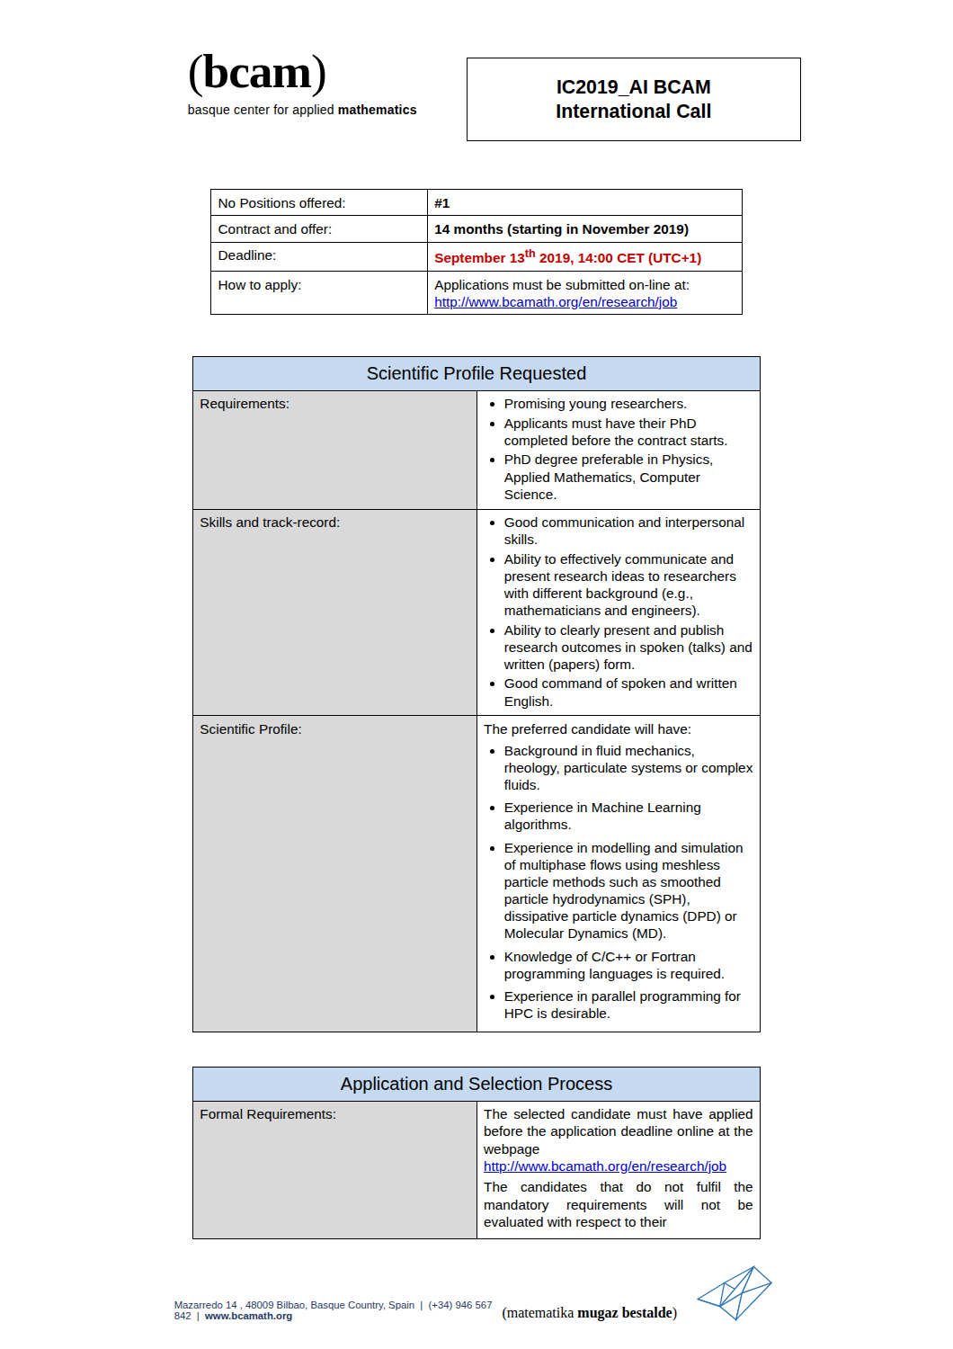(bcam)
basque center for applied mathematics
IC2019_AI BCAM
International Call
| No Positions offered: | #1 |
| Contract and offer: | 14 months (starting in November 2019) |
| Deadline: | September 13 th 2019, 14:00 CET (UTC+1) |
| How to apply: | Applications must be submitted on-line at: http://www.bcamath.org/en/research/job |
| Scientific Profile Requested |
| Requirements: | Promising young researchers. Applicants must have their PhD completed before the contract starts. PhD degree preferable in Physics, Applied Mathematics, Computer Science. |
| Skills and track-record: | Good communication and interpersonal skills. Ability to effectively communicate and present research ideas to researchers with different background (e.g., mathematicians and engineers). Ability to clearly present and publish research outcomes in spoken (talks) and written (papers) form. Good command of spoken and written English. |
| Scientific Profile: | The preferred candidate will have: Background in fluid mechanics, rheology, particulate systems or complex fluids. Experience in Machine Learning algorithms. Experience in modelling and simulation of multiphase flows using meshless particle methods such as smoothed particle hydrodynamics (SPH), dissipative particle dynamics (DPD) or Molecular Dynamics (MD). Knowledge of C/C++ or Fortran programming languages is required. Experience in parallel programming for HPC is desirable. |
| Application and Selection Process |
| Formal Requirements: | The selected candidate must have applied before the application deadline online at the webpage http://www.bcamath.org/en/research/job The candidates that do not fulfil the mandatory requirements will not be evaluated with respect to their |
Mazarredo 14 , 48009 Bilbao, Basque Country, Spain | (+34) 946 567 842 | www.bcamath.org
(matematika mugaz bestalde)